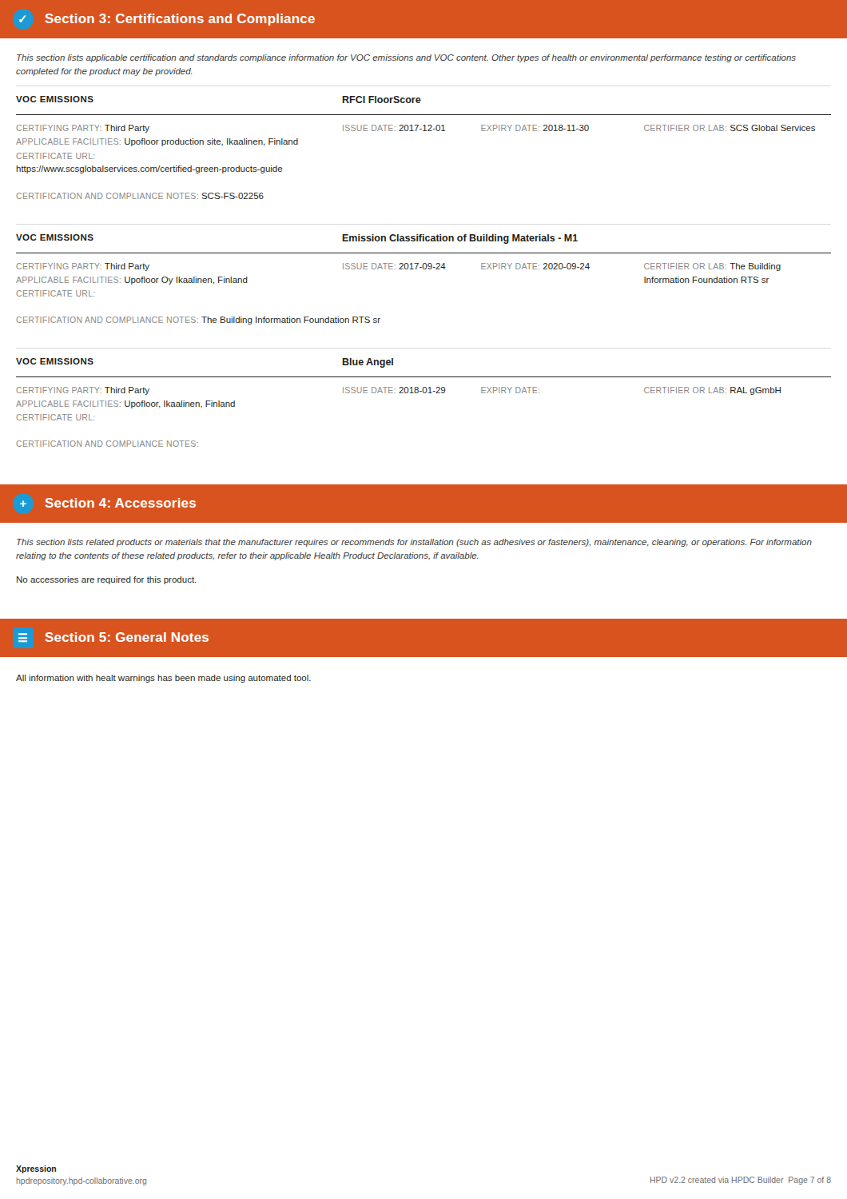✓ Section 3: Certifications and Compliance
This section lists applicable certification and standards compliance information for VOC emissions and VOC content. Other types of health or environmental performance testing or certifications completed for the product may be provided.
| VOC EMISSIONS | RFCI FloorScore |
| CERTIFYING PARTY: Third Party APPLICABLE FACILITIES: Upofloor production site, Ikaalinen, Finland CERTIFICATE URL: https://www.scsglobalservices.com/certified-green-products-guide | ISSUE DATE: 2017-12-01 | EXPIRY DATE: 2018-11-30 | CERTIFIER OR LAB: SCS Global Services |
| CERTIFICATION AND COMPLIANCE NOTES: SCS-FS-02256 |
| VOC EMISSIONS | Emission Classification of Building Materials - M1 |
| CERTIFYING PARTY: Third Party APPLICABLE FACILITIES: Upofloor Oy Ikaalinen, Finland CERTIFICATE URL: | ISSUE DATE: 2017-09-24 | EXPIRY DATE: 2020-09-24 | CERTIFIER OR LAB: The Building Information Foundation RTS sr |
| CERTIFICATION AND COMPLIANCE NOTES: The Building Information Foundation RTS sr |
| VOC EMISSIONS | Blue Angel |
| CERTIFYING PARTY: Third Party APPLICABLE FACILITIES: Upofloor, Ikaalinen, Finland CERTIFICATE URL: | ISSUE DATE: 2018-01-29 | EXPIRY DATE: | CERTIFIER OR LAB: RAL gGmbH |
| CERTIFICATION AND COMPLIANCE NOTES: |
+ Section 4: Accessories
This section lists related products or materials that the manufacturer requires or recommends for installation (such as adhesives or fasteners), maintenance, cleaning, or operations. For information relating to the contents of these related products, refer to their applicable Health Product Declarations, if available.
No accessories are required for this product.
☰ Section 5: General Notes
All information with healt warnings has been made using automated tool.
Xpression
hpdrepository.hpd-collaborative.org
HPD v2.2 created via HPDC Builder Page 7 of 8